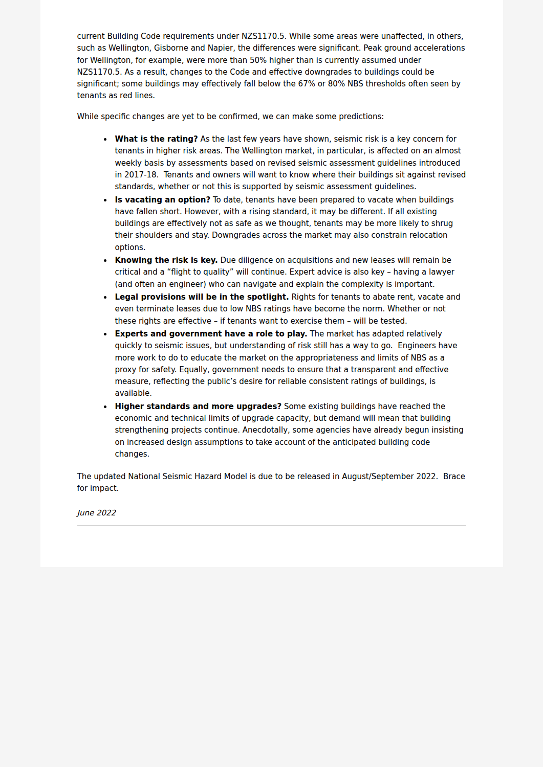current Building Code requirements under NZS1170.5. While some areas were unaffected, in others, such as Wellington, Gisborne and Napier, the differences were significant. Peak ground accelerations for Wellington, for example, were more than 50% higher than is currently assumed under NZS1170.5. As a result, changes to the Code and effective downgrades to buildings could be significant; some buildings may effectively fall below the 67% or 80% NBS thresholds often seen by tenants as red lines.
While specific changes are yet to be confirmed, we can make some predictions:
What is the rating? As the last few years have shown, seismic risk is a key concern for tenants in higher risk areas. The Wellington market, in particular, is affected on an almost weekly basis by assessments based on revised seismic assessment guidelines introduced in 2017-18. Tenants and owners will want to know where their buildings sit against revised standards, whether or not this is supported by seismic assessment guidelines.
Is vacating an option? To date, tenants have been prepared to vacate when buildings have fallen short. However, with a rising standard, it may be different. If all existing buildings are effectively not as safe as we thought, tenants may be more likely to shrug their shoulders and stay. Downgrades across the market may also constrain relocation options.
Knowing the risk is key. Due diligence on acquisitions and new leases will remain be critical and a “flight to quality” will continue. Expert advice is also key – having a lawyer (and often an engineer) who can navigate and explain the complexity is important.
Legal provisions will be in the spotlight. Rights for tenants to abate rent, vacate and even terminate leases due to low NBS ratings have become the norm. Whether or not these rights are effective – if tenants want to exercise them – will be tested.
Experts and government have a role to play. The market has adapted relatively quickly to seismic issues, but understanding of risk still has a way to go. Engineers have more work to do to educate the market on the appropriateness and limits of NBS as a proxy for safety. Equally, government needs to ensure that a transparent and effective measure, reflecting the public’s desire for reliable consistent ratings of buildings, is available.
Higher standards and more upgrades? Some existing buildings have reached the economic and technical limits of upgrade capacity, but demand will mean that building strengthening projects continue. Anecdotally, some agencies have already begun insisting on increased design assumptions to take account of the anticipated building code changes.
The updated National Seismic Hazard Model is due to be released in August/September 2022. Brace for impact.
June 2022